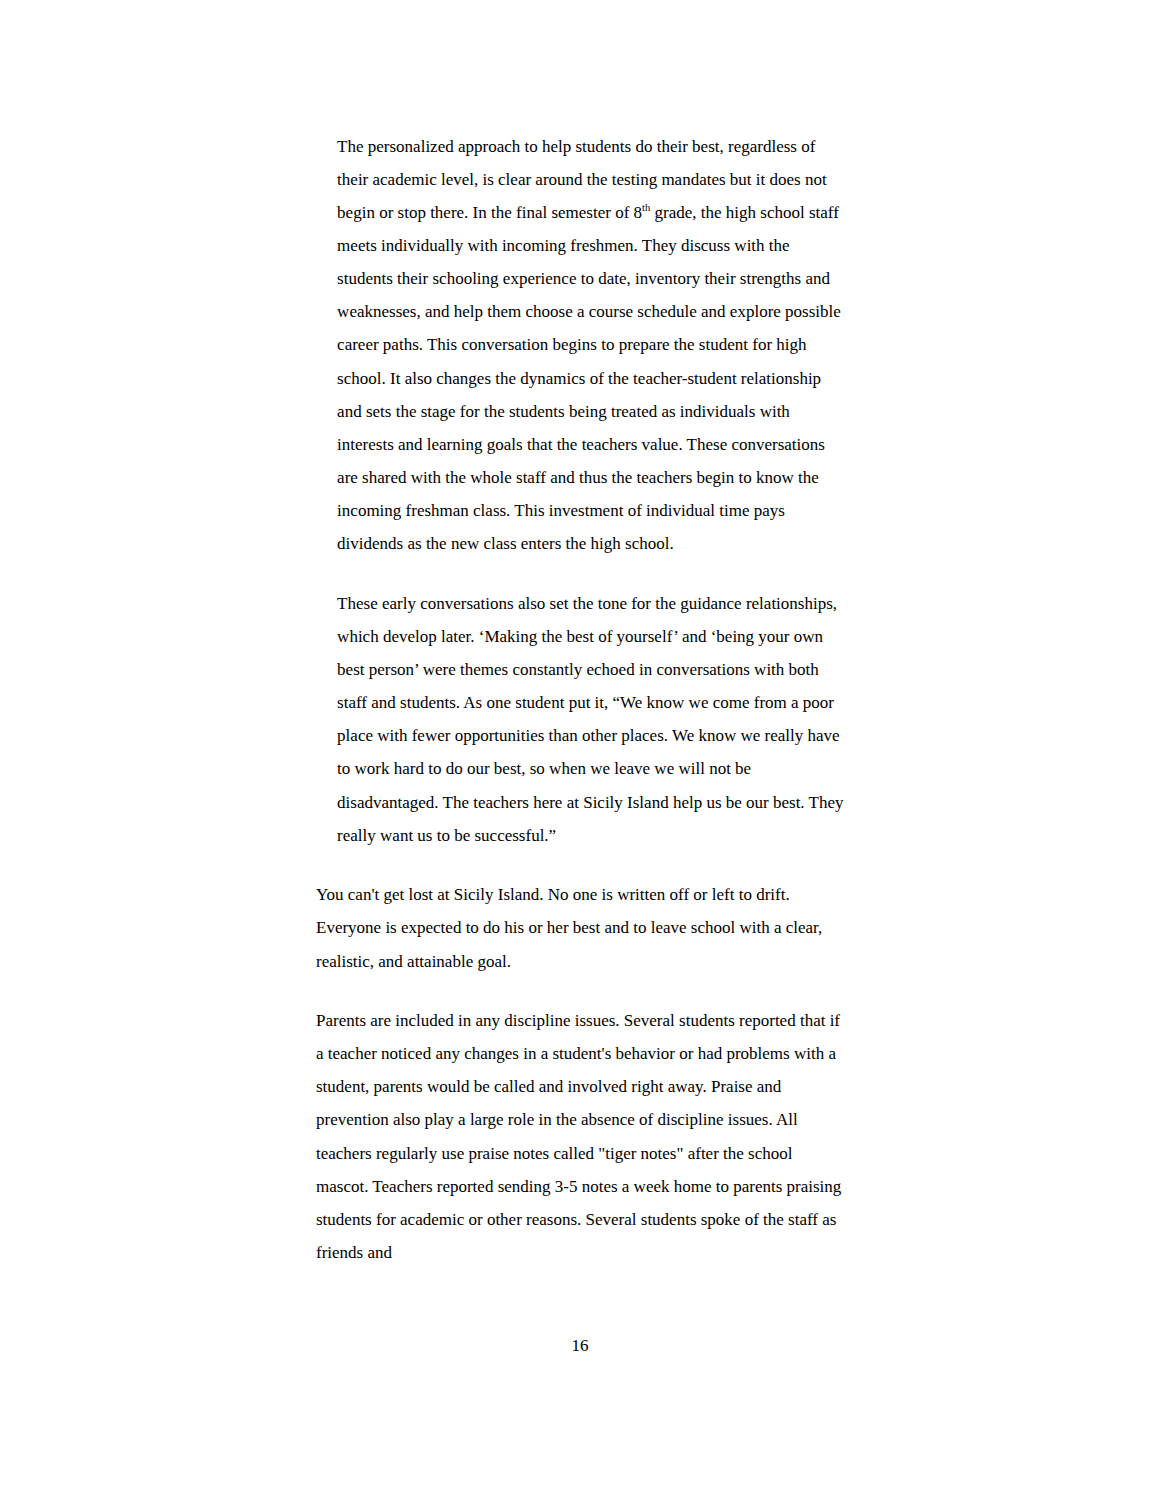The personalized approach to help students do their best, regardless of their academic level, is clear around the testing mandates but it does not begin or stop there. In the final semester of 8th grade, the high school staff meets individually with incoming freshmen. They discuss with the students their schooling experience to date, inventory their strengths and weaknesses, and help them choose a course schedule and explore possible career paths. This conversation begins to prepare the student for high school. It also changes the dynamics of the teacher-student relationship and sets the stage for the students being treated as individuals with interests and learning goals that the teachers value. These conversations are shared with the whole staff and thus the teachers begin to know the incoming freshman class. This investment of individual time pays dividends as the new class enters the high school.
These early conversations also set the tone for the guidance relationships, which develop later. ‘Making the best of yourself’ and ‘being your own best person’ were themes constantly echoed in conversations with both staff and students. As one student put it, “We know we come from a poor place with fewer opportunities than other places. We know we really have to work hard to do our best, so when we leave we will not be disadvantaged. The teachers here at Sicily Island help us be our best. They really want us to be successful.”
You can't get lost at Sicily Island. No one is written off or left to drift. Everyone is expected to do his or her best and to leave school with a clear, realistic, and attainable goal.
Parents are included in any discipline issues. Several students reported that if a teacher noticed any changes in a student's behavior or had problems with a student, parents would be called and involved right away. Praise and prevention also play a large role in the absence of discipline issues. All teachers regularly use praise notes called "tiger notes" after the school mascot. Teachers reported sending 3-5 notes a week home to parents praising students for academic or other reasons. Several students spoke of the staff as friends and
16